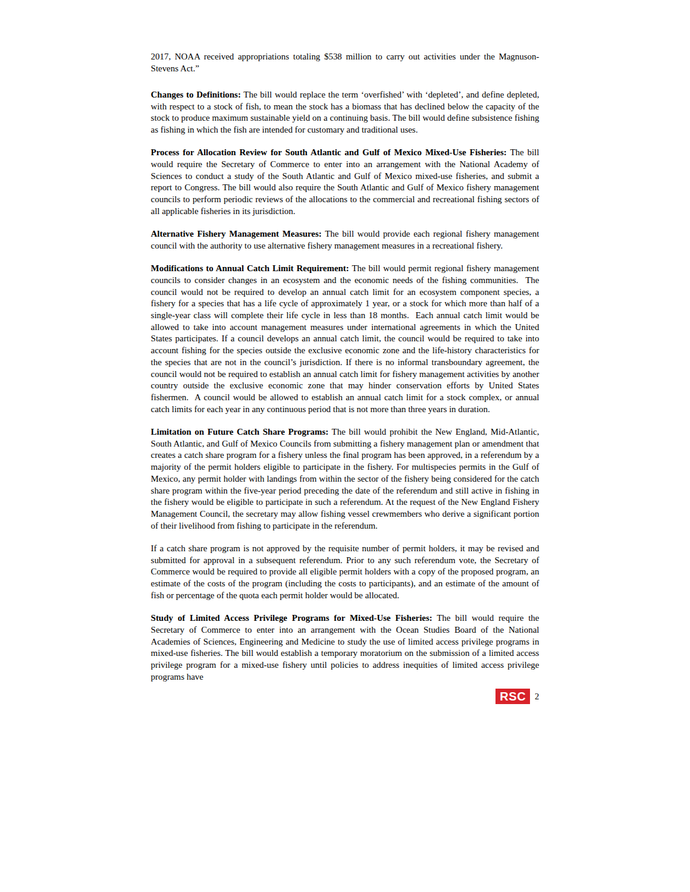2017, NOAA received appropriations totaling $538 million to carry out activities under the Magnuson-Stevens Act.”
Changes to Definitions: The bill would replace the term ‘overfished’ with ‘depleted’, and define depleted, with respect to a stock of fish, to mean the stock has a biomass that has declined below the capacity of the stock to produce maximum sustainable yield on a continuing basis. The bill would define subsistence fishing as fishing in which the fish are intended for customary and traditional uses.
Process for Allocation Review for South Atlantic and Gulf of Mexico Mixed-Use Fisheries: The bill would require the Secretary of Commerce to enter into an arrangement with the National Academy of Sciences to conduct a study of the South Atlantic and Gulf of Mexico mixed-use fisheries, and submit a report to Congress. The bill would also require the South Atlantic and Gulf of Mexico fishery management councils to perform periodic reviews of the allocations to the commercial and recreational fishing sectors of all applicable fisheries in its jurisdiction.
Alternative Fishery Management Measures: The bill would provide each regional fishery management council with the authority to use alternative fishery management measures in a recreational fishery.
Modifications to Annual Catch Limit Requirement: The bill would permit regional fishery management councils to consider changes in an ecosystem and the economic needs of the fishing communities. The council would not be required to develop an annual catch limit for an ecosystem component species, a fishery for a species that has a life cycle of approximately 1 year, or a stock for which more than half of a single-year class will complete their life cycle in less than 18 months. Each annual catch limit would be allowed to take into account management measures under international agreements in which the United States participates. If a council develops an annual catch limit, the council would be required to take into account fishing for the species outside the exclusive economic zone and the life-history characteristics for the species that are not in the council’s jurisdiction. If there is no informal transboundary agreement, the council would not be required to establish an annual catch limit for fishery management activities by another country outside the exclusive economic zone that may hinder conservation efforts by United States fishermen. A council would be allowed to establish an annual catch limit for a stock complex, or annual catch limits for each year in any continuous period that is not more than three years in duration.
Limitation on Future Catch Share Programs: The bill would prohibit the New England, Mid-Atlantic, South Atlantic, and Gulf of Mexico Councils from submitting a fishery management plan or amendment that creates a catch share program for a fishery unless the final program has been approved, in a referendum by a majority of the permit holders eligible to participate in the fishery. For multispecies permits in the Gulf of Mexico, any permit holder with landings from within the sector of the fishery being considered for the catch share program within the five-year period preceding the date of the referendum and still active in fishing in the fishery would be eligible to participate in such a referendum. At the request of the New England Fishery Management Council, the secretary may allow fishing vessel crewmembers who derive a significant portion of their livelihood from fishing to participate in the referendum.
If a catch share program is not approved by the requisite number of permit holders, it may be revised and submitted for approval in a subsequent referendum. Prior to any such referendum vote, the Secretary of Commerce would be required to provide all eligible permit holders with a copy of the proposed program, an estimate of the costs of the program (including the costs to participants), and an estimate of the amount of fish or percentage of the quota each permit holder would be allocated.
Study of Limited Access Privilege Programs for Mixed-Use Fisheries: The bill would require the Secretary of Commerce to enter into an arrangement with the Ocean Studies Board of the National Academies of Sciences, Engineering and Medicine to study the use of limited access privilege programs in mixed-use fisheries. The bill would establish a temporary moratorium on the submission of a limited access privilege program for a mixed-use fishery until policies to address inequities of limited access privilege programs have
RSC 2